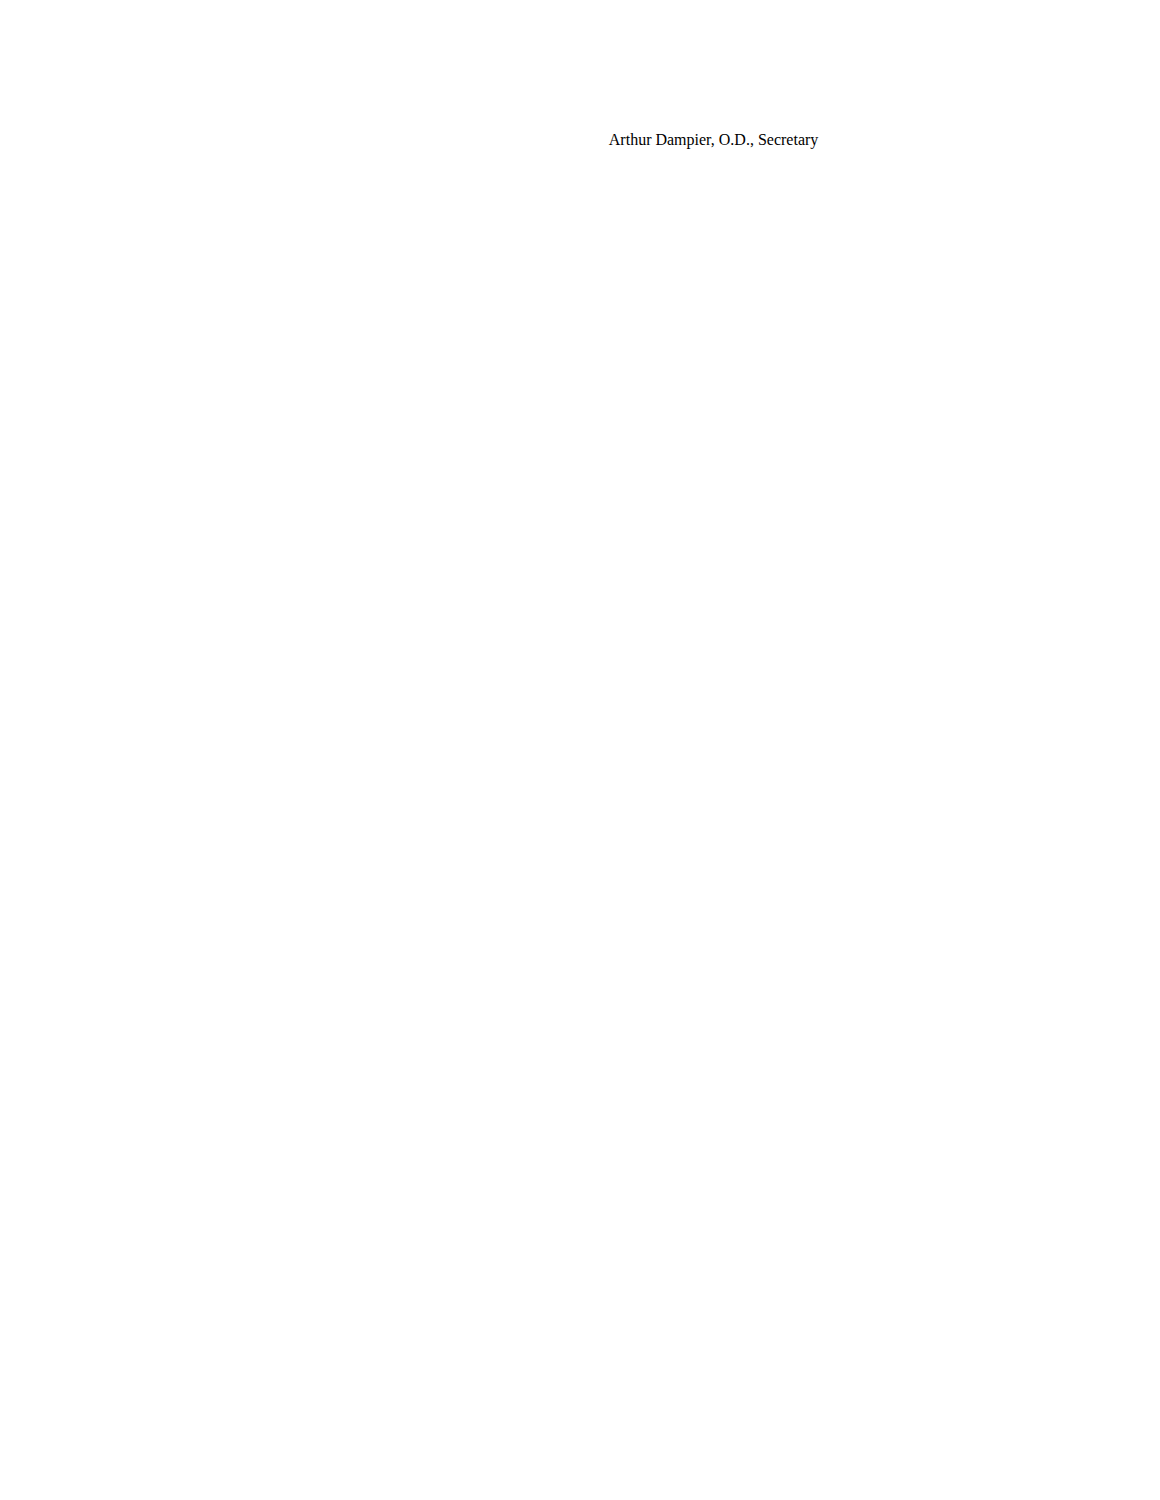Arthur Dampier, O.D., Secretary